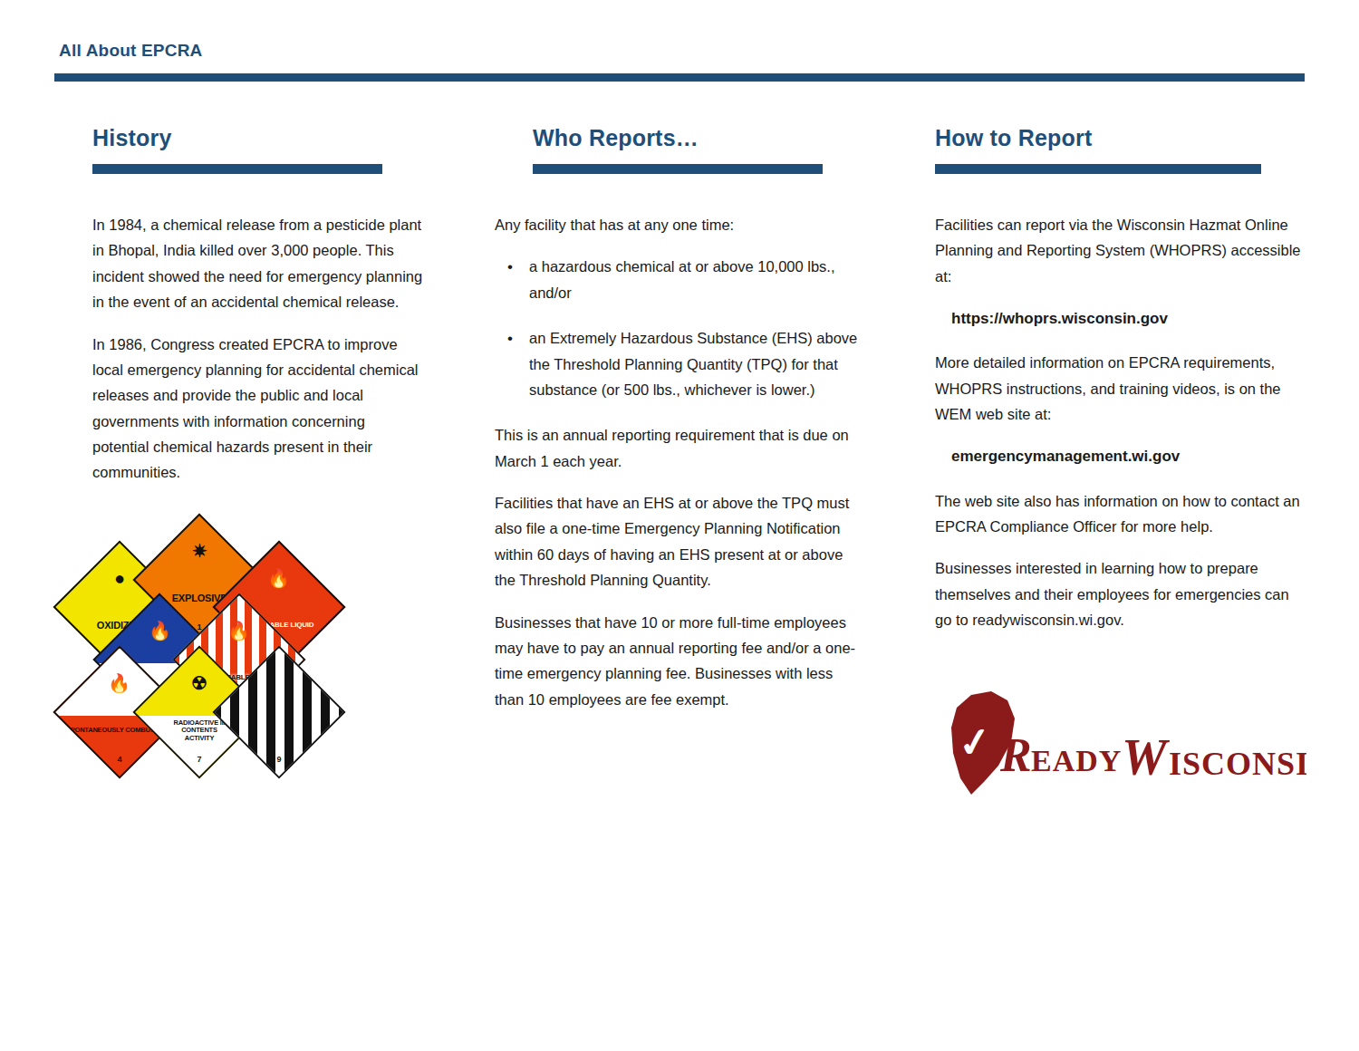All About EPCRA
History
In 1984, a chemical release from a pesticide plant in Bhopal, India killed over 3,000 people. This incident showed the need for emergency planning in the event of an accidental chemical release.
In 1986, Congress created EPCRA to improve local emergency planning for accidental chemical releases and provide the public and local governments with information concerning potential chemical hazards present in their communities.
●
OXIDIZER
5.1
✷
EXPLOSIVE
1
🔥
FLAMMABLE LIQUID
3
🔥
DANGEROUS
WHEN WET
4
🔥
FLAMMABLE SOLID
4
🔥
Spontaneously Combustible
4
☢
RADIOACTIVE III
CONTENTS
ACTIVITY
7
9
Who Reports…
Any facility that has at any one time:
a hazardous chemical at or above 10,000 lbs., and/or
an Extremely Hazardous Substance (EHS) above the Threshold Planning Quantity (TPQ) for that substance (or 500 lbs., whichever is lower.)
This is an annual reporting requirement that is due on March 1 each year.
Facilities that have an EHS at or above the TPQ must also file a one-time Emergency Planning Notification within 60 days of having an EHS present at or above the Threshold Planning Quantity.
Businesses that have 10 or more full-time employees may have to pay an annual reporting fee and/or a one-time emergency planning fee. Businesses with less than 10 employees are fee exempt.
How to Report
Facilities can report via the Wisconsin Hazmat Online Planning and Reporting System (WHOPRS) accessible at:
https://whoprs.wisconsin.gov
More detailed information on EPCRA requirements, WHOPRS instructions, and training videos, is on the WEM web site at:
emergencymanagement.wi.gov
The web site also has information on how to contact an EPCRA Compliance Officer for more help.
Businesses interested in learning how to prepare themselves and their employees for emergencies can go to readywisconsin.wi.gov.
✓ R EADY W ISCONSIN